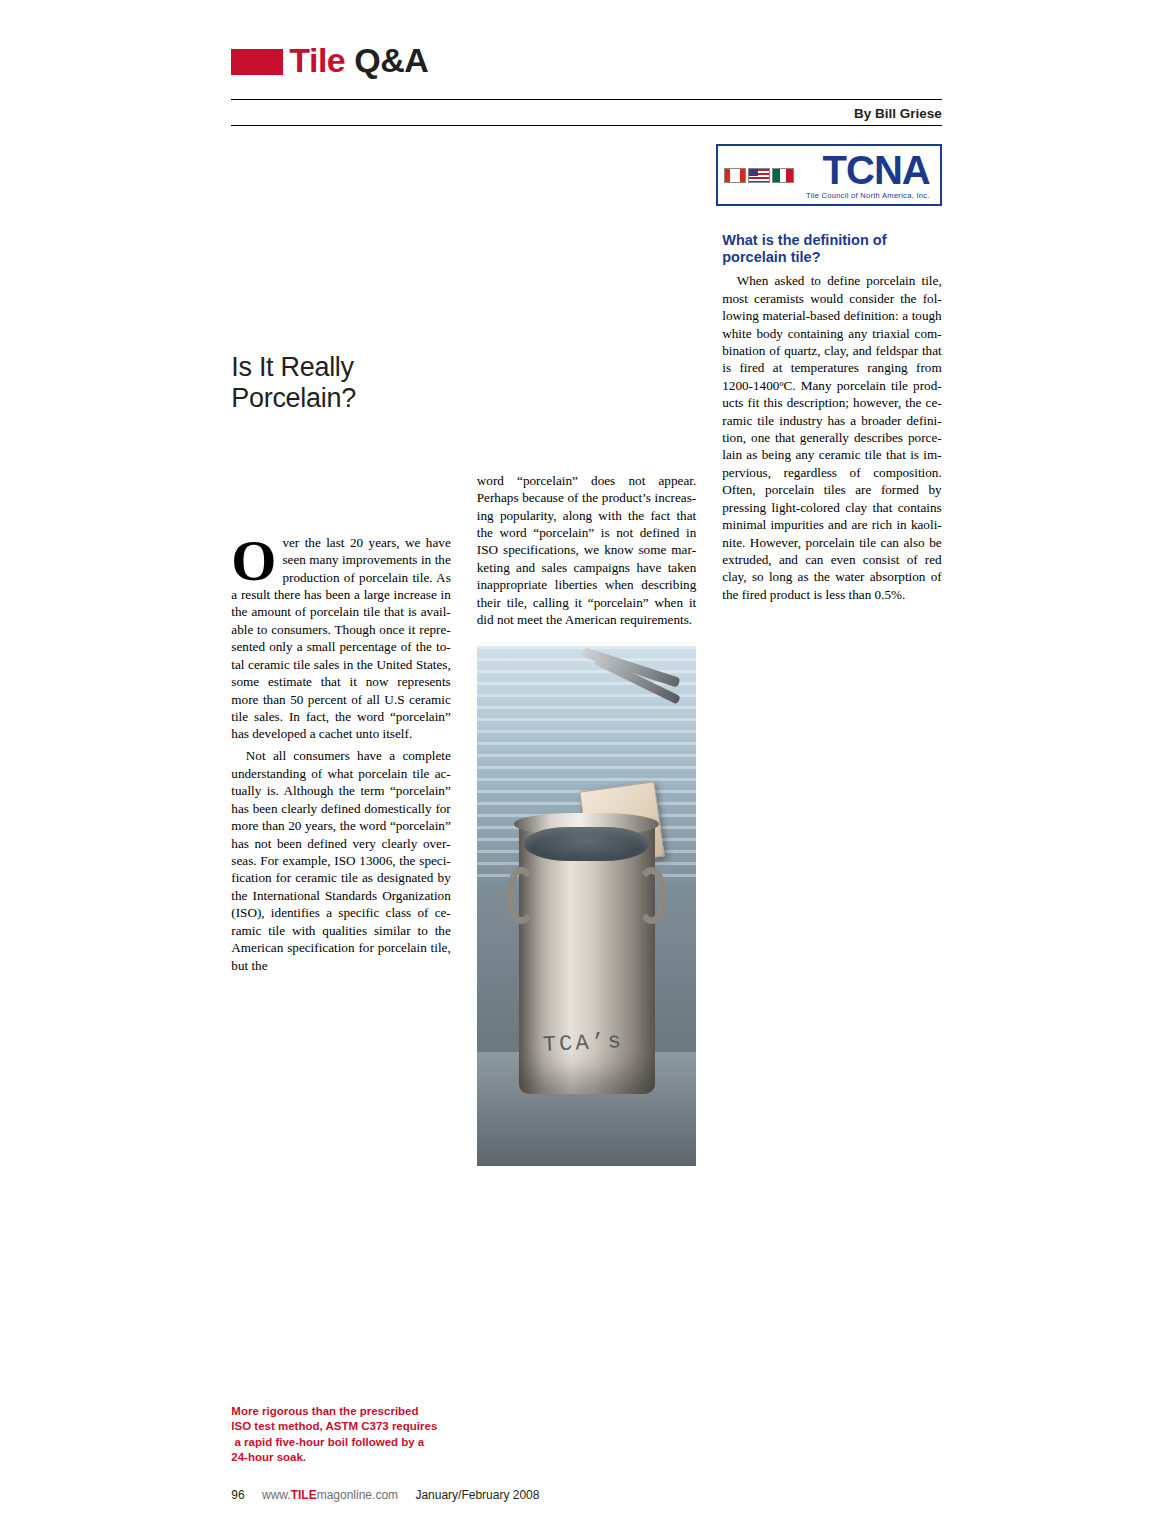Tile Q&A
By Bill Griese
TCNA Tile Council of North America, Inc.
Is It Really Porcelain?
Over the last 20 years, we have seen many improvements in the production of porcelain tile. As a result there has been a large increase in the amount of porcelain tile that is available to consumers. Though once it represented only a small percentage of the total ceramic tile sales in the United States, some estimate that it now represents more than 50 percent of all U.S ceramic tile sales. In fact, the word “porcelain” has developed a cachet unto itself.
Not all consumers have a complete understanding of what porcelain tile actually is. Although the term “porcelain” has been clearly defined domestically for more than 20 years, the word “porcelain” has not been defined very clearly overseas. For example, ISO 13006, the specification for ceramic tile as designated by the International Standards Organization (ISO), identifies a specific class of ceramic tile with qualities similar to the American specification for porcelain tile, but the
More rigorous than the prescribed
ISO test method, ASTM C373 requires
a rapid five-hour boil followed by a
24-hour soak.
word “porcelain” does not appear. Perhaps because of the product’s increasing popularity, along with the fact that the word “porcelain” is not defined in ISO specifications, we know some marketing and sales campaigns have taken inappropriate liberties when describing their tile, calling it “porcelain” when it did not meet the American requirements.
TCA’s
What is the definition of
porcelain tile?
When asked to define porcelain tile, most ceramists would consider the following material-based definition: a tough white body containing any triaxial combination of quartz, clay, and feldspar that is fired at temperatures ranging from 1200-1400ºC. Many porcelain tile products fit this description; however, the ceramic tile industry has a broader definition, one that generally describes porcelain as being any ceramic tile that is impervious, regardless of composition. Often, porcelain tiles are formed by pressing light-colored clay that contains minimal impurities and are rich in kaolinite. However, porcelain tile can also be extruded, and can even consist of red clay, so long as the water absorption of the fired product is less than 0.5%.
96 www.TILEmagonline.com January/February 2008